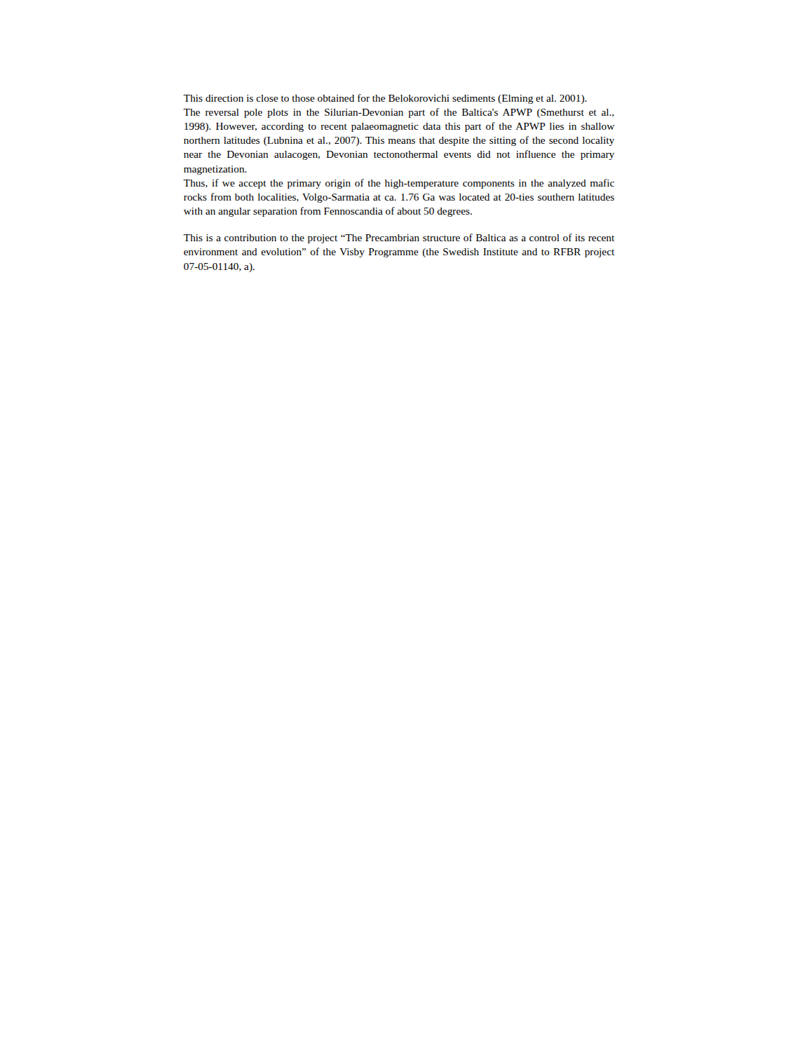This direction is close to those obtained for the Belokorovichi sediments (Elming et al. 2001).
The reversal pole plots in the Silurian-Devonian part of the Baltica's APWP (Smethurst et al., 1998). However, according to recent palaeomagnetic data this part of the APWP lies in shallow northern latitudes (Lubnina et al., 2007). This means that despite the sitting of the second locality near the Devonian aulacogen, Devonian tectonothermal events did not influence the primary magnetization.
Thus, if we accept the primary origin of the high-temperature components in the analyzed mafic rocks from both localities, Volgo-Sarmatia at ca. 1.76 Ga was located at 20-ties southern latitudes with an angular separation from Fennoscandia of about 50 degrees.
This is a contribution to the project “The Precambrian structure of Baltica as a control of its recent environment and evolution” of the Visby Programme (the Swedish Institute and to RFBR project 07-05-01140, a).